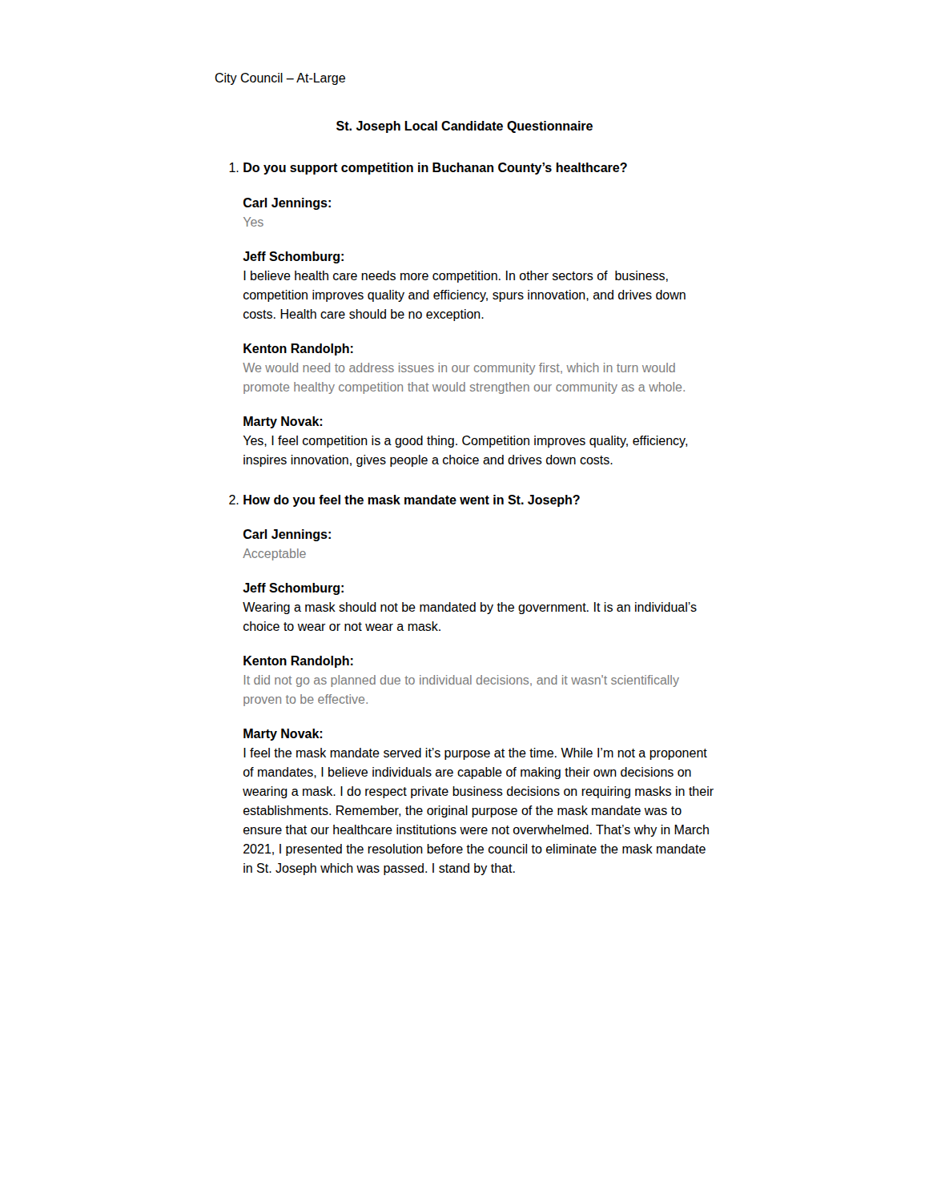City Council – At-Large
St. Joseph Local Candidate Questionnaire
Do you support competition in Buchanan County’s healthcare?
Carl Jennings:
Yes
Jeff Schomburg:
I believe health care needs more competition. In other sectors of business, competition improves quality and efficiency, spurs innovation, and drives down costs. Health care should be no exception.
Kenton Randolph:
We would need to address issues in our community first, which in turn would promote healthy competition that would strengthen our community as a whole.
Marty Novak:
Yes, I feel competition is a good thing. Competition improves quality, efficiency, inspires innovation, gives people a choice and drives down costs.
How do you feel the mask mandate went in St. Joseph?
Carl Jennings:
Acceptable
Jeff Schomburg:
Wearing a mask should not be mandated by the government. It is an individual’s choice to wear or not wear a mask.
Kenton Randolph:
It did not go as planned due to individual decisions, and it wasn't scientifically proven to be effective.
Marty Novak:
I feel the mask mandate served it’s purpose at the time. While I’m not a proponent of mandates, I believe individuals are capable of making their own decisions on wearing a mask. I do respect private business decisions on requiring masks in their establishments. Remember, the original purpose of the mask mandate was to ensure that our healthcare institutions were not overwhelmed. That’s why in March 2021, I presented the resolution before the council to eliminate the mask mandate in St. Joseph which was passed. I stand by that.